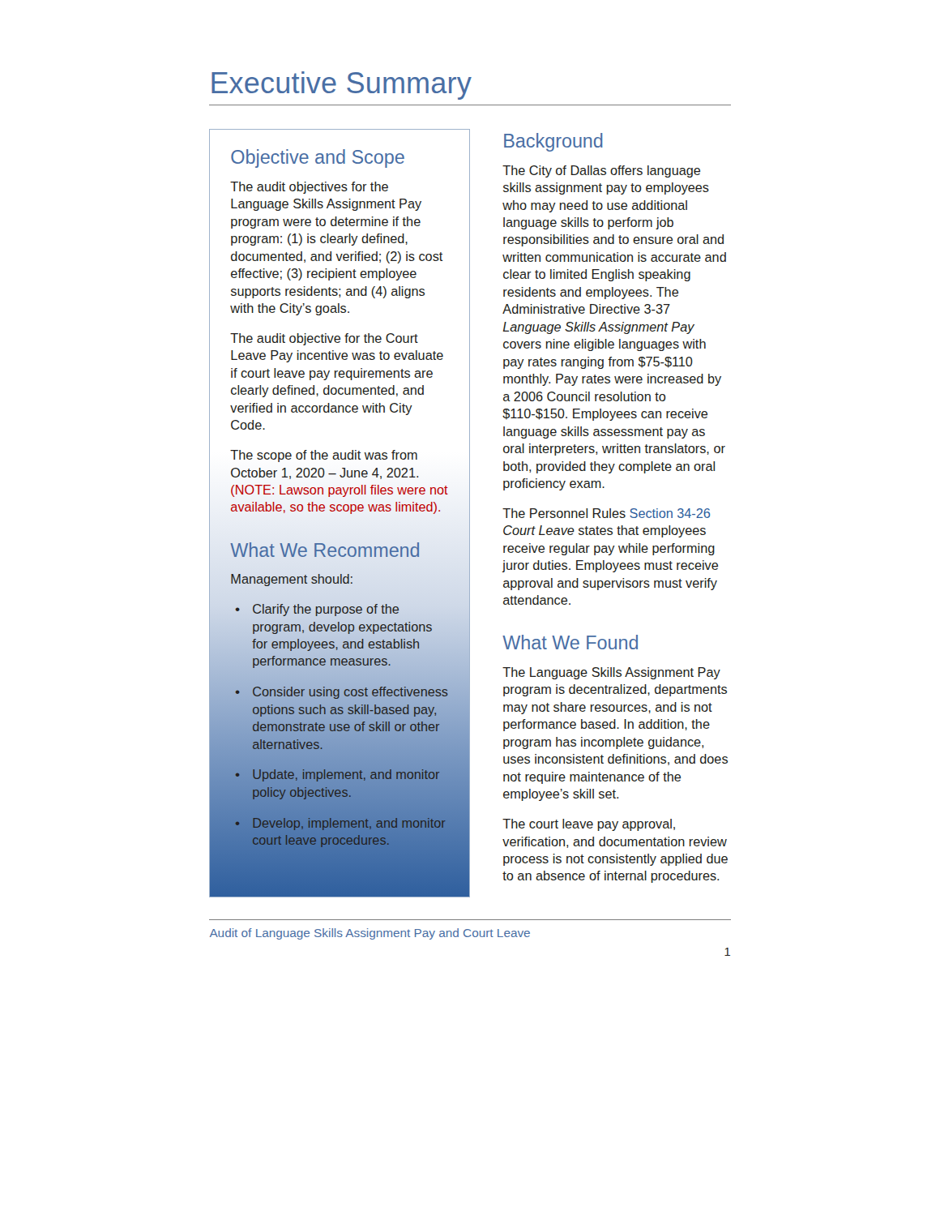Executive Summary
Objective and Scope
The audit objectives for the Language Skills Assignment Pay program were to determine if the program: (1) is clearly defined, documented, and verified; (2) is cost effective; (3) recipient employee supports residents; and (4) aligns with the City’s goals.
The audit objective for the Court Leave Pay incentive was to evaluate if court leave pay requirements are clearly defined, documented, and verified in accordance with City Code.
The scope of the audit was from October 1, 2020 – June 4, 2021. (NOTE: Lawson payroll files were not available, so the scope was limited).
What We Recommend
Management should:
Clarify the purpose of the program, develop expectations for employees, and establish performance measures.
Consider using cost effectiveness options such as skill-based pay, demonstrate use of skill or other alternatives.
Update, implement, and monitor policy objectives.
Develop, implement, and monitor court leave procedures.
Background
The City of Dallas offers language skills assignment pay to employees who may need to use additional language skills to perform job responsibilities and to ensure oral and written communication is accurate and clear to limited English speaking residents and employees. The Administrative Directive 3-37 Language Skills Assignment Pay covers nine eligible languages with pay rates ranging from $75-$110 monthly. Pay rates were increased by a 2006 Council resolution to $110-$150. Employees can receive language skills assessment pay as oral interpreters, written translators, or both, provided they complete an oral proficiency exam.
The Personnel Rules Section 34-26 Court Leave states that employees receive regular pay while performing juror duties. Employees must receive approval and supervisors must verify attendance.
What We Found
The Language Skills Assignment Pay program is decentralized, departments may not share resources, and is not performance based. In addition, the program has incomplete guidance, uses inconsistent definitions, and does not require maintenance of the employee’s skill set.
The court leave pay approval, verification, and documentation review process is not consistently applied due to an absence of internal procedures.
Audit of Language Skills Assignment Pay and Court Leave
1